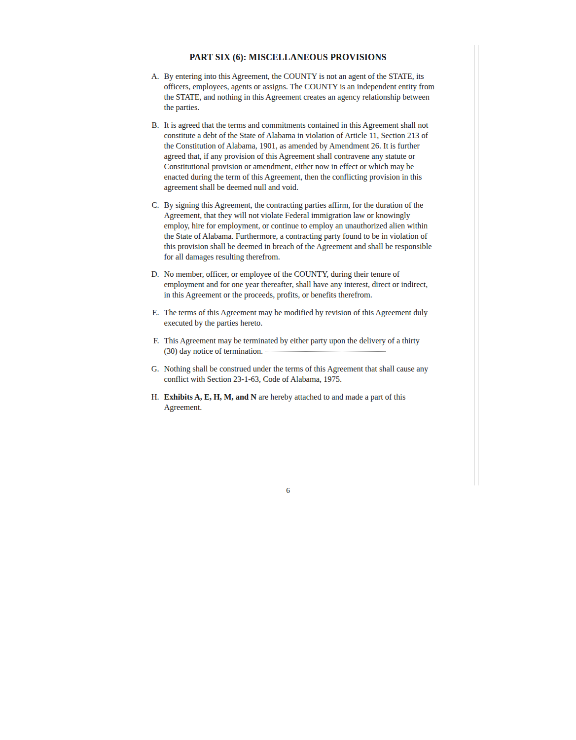PART SIX (6): MISCELLANEOUS PROVISIONS
By entering into this Agreement, the COUNTY is not an agent of the STATE, its officers, employees, agents or assigns. The COUNTY is an independent entity from the STATE, and nothing in this Agreement creates an agency relationship between the parties.
It is agreed that the terms and commitments contained in this Agreement shall not constitute a debt of the State of Alabama in violation of Article 11, Section 213 of the Constitution of Alabama, 1901, as amended by Amendment 26. It is further agreed that, if any provision of this Agreement shall contravene any statute or Constitutional provision or amendment, either now in effect or which may be enacted during the term of this Agreement, then the conflicting provision in this agreement shall be deemed null and void.
By signing this Agreement, the contracting parties affirm, for the duration of the Agreement, that they will not violate Federal immigration law or knowingly employ, hire for employment, or continue to employ an unauthorized alien within the State of Alabama. Furthermore, a contracting party found to be in violation of this provision shall be deemed in breach of the Agreement and shall be responsible for all damages resulting therefrom.
No member, officer, or employee of the COUNTY, during their tenure of employment and for one year thereafter, shall have any interest, direct or indirect, in this Agreement or the proceeds, profits, or benefits therefrom.
The terms of this Agreement may be modified by revision of this Agreement duly executed by the parties hereto.
This Agreement may be terminated by either party upon the delivery of a thirty (30) day notice of termination.
Nothing shall be construed under the terms of this Agreement that shall cause any conflict with Section 23-1-63, Code of Alabama, 1975.
Exhibits A, E, H, M, and N are hereby attached to and made a part of this Agreement.
6